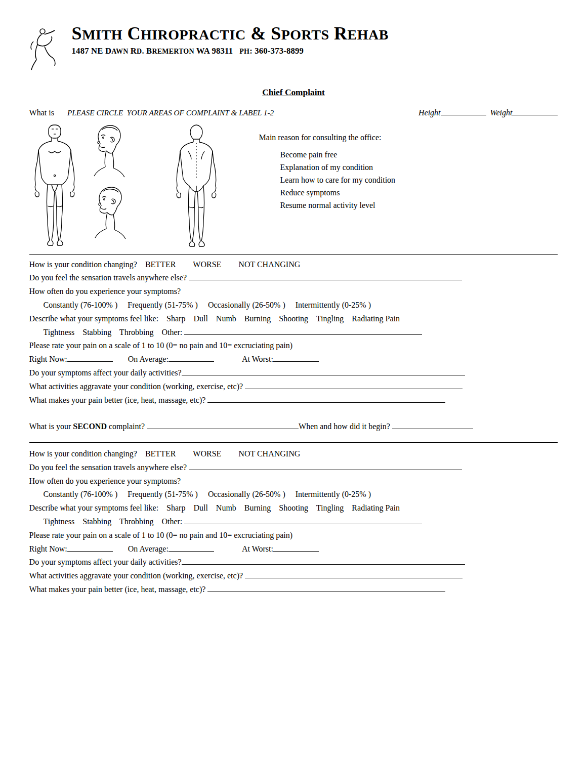SMITH CHIROPRACTIC & SPORTS REHAB
1487 NE DAWN RD. BREMERTON WA 98311 PH: 360-373-8899
Chief Complaint
What is
PLEASE CIRCLE YOUR AREAS OF COMPLAINT & LABEL 1-2
Height Weight
Main reason for consulting the office:
Become pain free
Explanation of my condition
Learn how to care for my condition
Reduce symptoms
Resume normal activity level
How is your condition changing? BETTER WORSE NOT CHANGING
Do you feel the sensation travels anywhere else?
How often do you experience your symptoms?
Constantly (76-100% ) Frequently (51-75% ) Occasionally (26-50% ) Intermittently (0-25% )
Describe what your symptoms feel like: Sharp Dull Numb Burning Shooting Tingling Radiating Pain
Tightness Stabbing Throbbing Other:
Please rate your pain on a scale of 1 to 10 (0= no pain and 10= excruciating pain)
Right Now: On Average: At Worst:
Do your symptoms affect your daily activities?
What activities aggravate your condition (working, exercise, etc)?
What makes your pain better (ice, heat, massage, etc)?
What is your SECOND complaint? When and how did it begin?
How is your condition changing? BETTER WORSE NOT CHANGING
Do you feel the sensation travels anywhere else?
How often do you experience your symptoms?
Constantly (76-100% ) Frequently (51-75% ) Occasionally (26-50% ) Intermittently (0-25% )
Describe what your symptoms feel like: Sharp Dull Numb Burning Shooting Tingling Radiating Pain
Tightness Stabbing Throbbing Other:
Please rate your pain on a scale of 1 to 10 (0= no pain and 10= excruciating pain)
Right Now: On Average: At Worst:
Do your symptoms affect your daily activities?
What activities aggravate your condition (working, exercise, etc)?
What makes your pain better (ice, heat, massage, etc)?